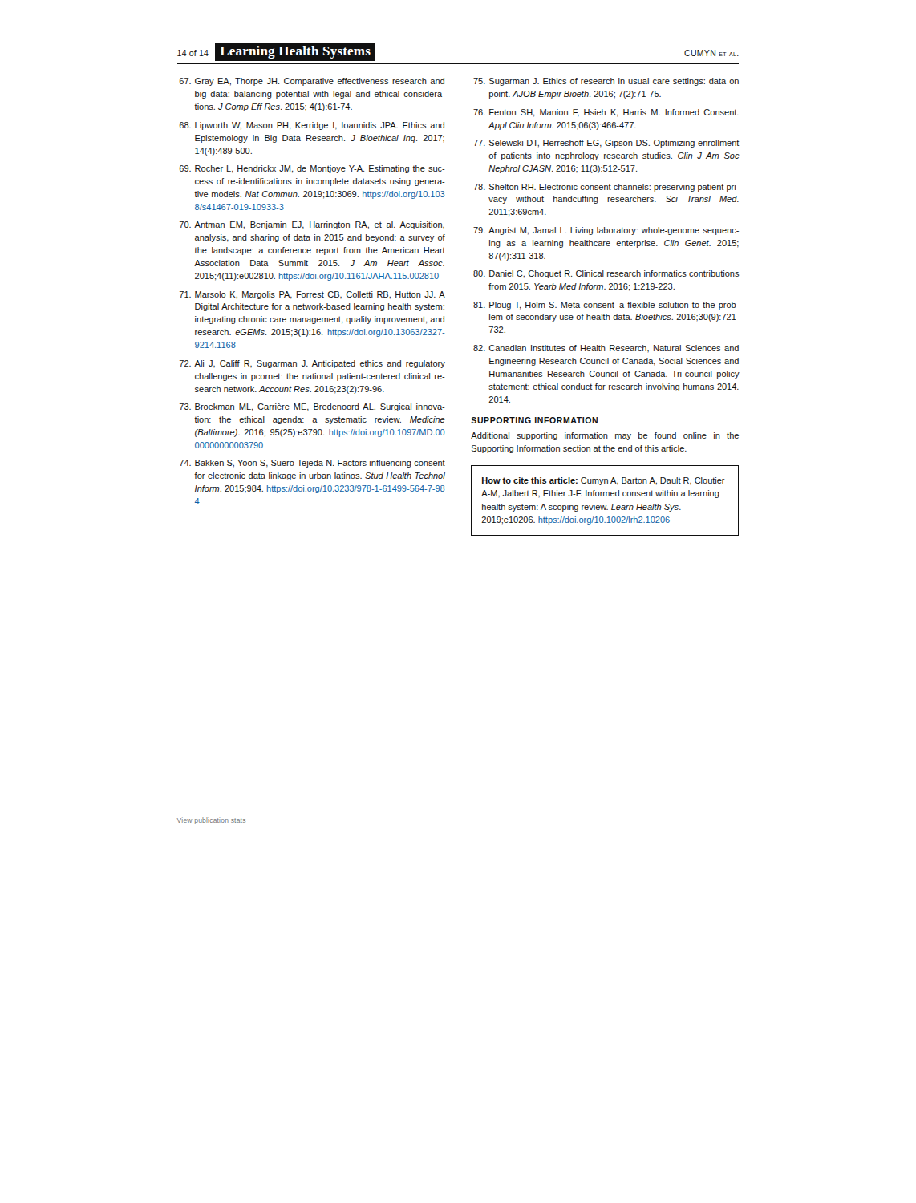14 of 14
Learning Health Systems
CUMYN et al.
Gray EA, Thorpe JH. Comparative effectiveness research and big data: balancing potential with legal and ethical considerations. J Comp Eff Res. 2015; 4(1):61-74.
Lipworth W, Mason PH, Kerridge I, Ioannidis JPA. Ethics and Epistemology in Big Data Research. J Bioethical Inq. 2017; 14(4):489-500.
Rocher L, Hendrickx JM, de Montjoye Y-A. Estimating the success of re-identifications in incomplete datasets using generative models. Nat Commun. 2019;10:3069. https://doi.org/10.1038/s41467-019-10933-3
Antman EM, Benjamin EJ, Harrington RA, et al. Acquisition, analysis, and sharing of data in 2015 and beyond: a survey of the landscape: a conference report from the American Heart Association Data Summit 2015. J Am Heart Assoc. 2015;4(11):e002810. https://doi.org/10.1161/JAHA.115.002810
Marsolo K, Margolis PA, Forrest CB, Colletti RB, Hutton JJ. A Digital Architecture for a network-based learning health system: integrating chronic care management, quality improvement, and research. eGEMs. 2015;3(1):16. https://doi.org/10.13063/2327-9214.1168
Ali J, Califf R, Sugarman J. Anticipated ethics and regulatory challenges in pcornet: the national patient-centered clinical research network. Account Res. 2016;23(2):79-96.
Broekman ML, Carrière ME, Bredenoord AL. Surgical innovation: the ethical agenda: a systematic review. Medicine (Baltimore). 2016; 95(25):e3790. https://doi.org/10.1097/MD.0000000000003790
Bakken S, Yoon S, Suero-Tejeda N. Factors influencing consent for electronic data linkage in urban latinos. Stud Health Technol Inform. 2015;984. https://doi.org/10.3233/978-1-61499-564-7-984
Sugarman J. Ethics of research in usual care settings: data on point. AJOB Empir Bioeth. 2016; 7(2):71-75.
Fenton SH, Manion F, Hsieh K, Harris M. Informed Consent. Appl Clin Inform. 2015;06(3):466-477.
Selewski DT, Herreshoff EG, Gipson DS. Optimizing enrollment of patients into nephrology research studies. Clin J Am Soc Nephrol CJASN. 2016; 11(3):512-517.
Shelton RH. Electronic consent channels: preserving patient privacy without handcuffing researchers. Sci Transl Med. 2011;3:69cm4.
Angrist M, Jamal L. Living laboratory: whole-genome sequencing as a learning healthcare enterprise. Clin Genet. 2015; 87(4):311-318.
Daniel C, Choquet R. Clinical research informatics contributions from 2015. Yearb Med Inform. 2016; 1:219-223.
Ploug T, Holm S. Meta consent–a flexible solution to the problem of secondary use of health data. Bioethics. 2016;30(9):721-732.
Canadian Institutes of Health Research, Natural Sciences and Engineering Research Council of Canada, Social Sciences and Humananities Research Council of Canada. Tri-council policy statement: ethical conduct for research involving humans 2014. 2014.
Supporting Information
Additional supporting information may be found online in the Supporting Information section at the end of this article.
How to cite this article: Cumyn A, Barton A, Dault R, Cloutier A-M, Jalbert R, Ethier J-F. Informed consent within a learning health system: A scoping review. Learn Health Sys. 2019;e10206. https://doi.org/10.1002/lrh2.10206
View publication stats